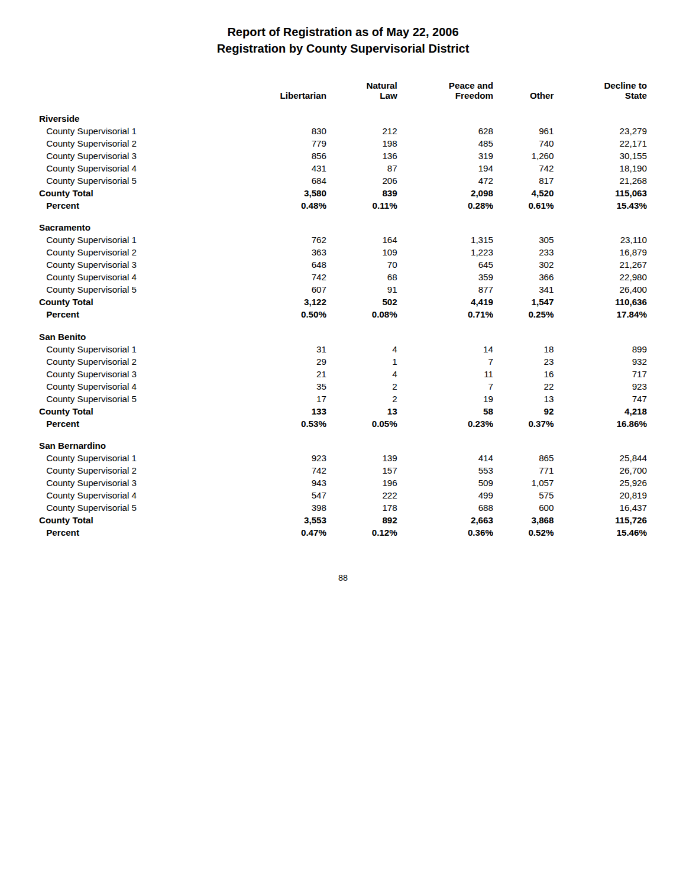Report of Registration as of May 22, 2006
Registration by County Supervisorial District
| | Libertarian | Natural Law | Peace and Freedom | Other | Decline to State |
| --- | --- | --- | --- | --- | --- |
| Riverside | | | | | |
| County Supervisorial 1 | 830 | 212 | 628 | 961 | 23,279 |
| County Supervisorial 2 | 779 | 198 | 485 | 740 | 22,171 |
| County Supervisorial 3 | 856 | 136 | 319 | 1,260 | 30,155 |
| County Supervisorial 4 | 431 | 87 | 194 | 742 | 18,190 |
| County Supervisorial 5 | 684 | 206 | 472 | 817 | 21,268 |
| County Total | 3,580 | 839 | 2,098 | 4,520 | 115,063 |
| Percent | 0.48% | 0.11% | 0.28% | 0.61% | 15.43% |
| Sacramento | | | | | |
| County Supervisorial 1 | 762 | 164 | 1,315 | 305 | 23,110 |
| County Supervisorial 2 | 363 | 109 | 1,223 | 233 | 16,879 |
| County Supervisorial 3 | 648 | 70 | 645 | 302 | 21,267 |
| County Supervisorial 4 | 742 | 68 | 359 | 366 | 22,980 |
| County Supervisorial 5 | 607 | 91 | 877 | 341 | 26,400 |
| County Total | 3,122 | 502 | 4,419 | 1,547 | 110,636 |
| Percent | 0.50% | 0.08% | 0.71% | 0.25% | 17.84% |
| San Benito | | | | | |
| County Supervisorial 1 | 31 | 4 | 14 | 18 | 899 |
| County Supervisorial 2 | 29 | 1 | 7 | 23 | 932 |
| County Supervisorial 3 | 21 | 4 | 11 | 16 | 717 |
| County Supervisorial 4 | 35 | 2 | 7 | 22 | 923 |
| County Supervisorial 5 | 17 | 2 | 19 | 13 | 747 |
| County Total | 133 | 13 | 58 | 92 | 4,218 |
| Percent | 0.53% | 0.05% | 0.23% | 0.37% | 16.86% |
| San Bernardino | | | | | |
| County Supervisorial 1 | 923 | 139 | 414 | 865 | 25,844 |
| County Supervisorial 2 | 742 | 157 | 553 | 771 | 26,700 |
| County Supervisorial 3 | 943 | 196 | 509 | 1,057 | 25,926 |
| County Supervisorial 4 | 547 | 222 | 499 | 575 | 20,819 |
| County Supervisorial 5 | 398 | 178 | 688 | 600 | 16,437 |
| County Total | 3,553 | 892 | 2,663 | 3,868 | 115,726 |
| Percent | 0.47% | 0.12% | 0.36% | 0.52% | 15.46% |
88